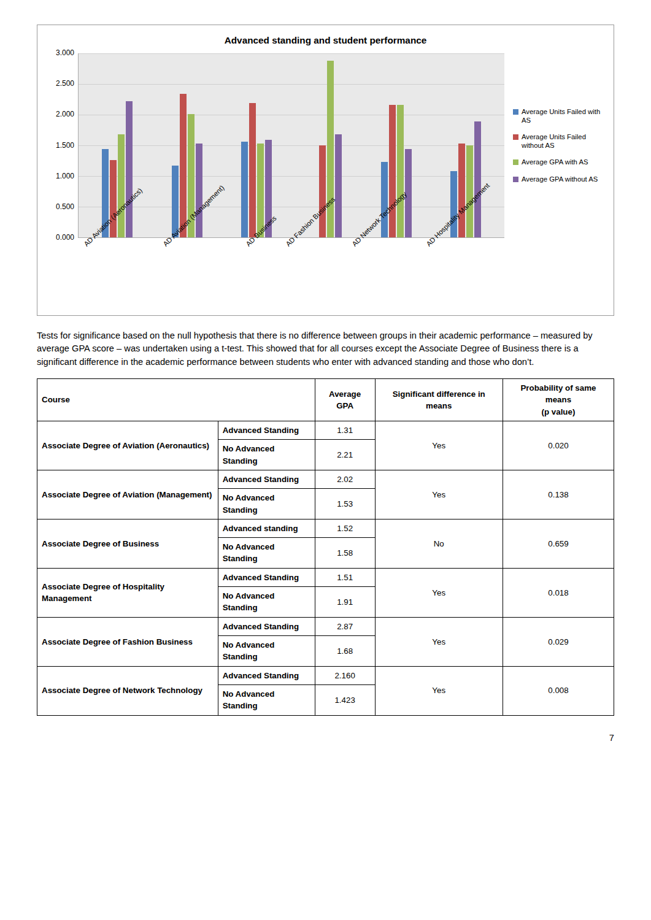Advanced standing and student performance
3.000 2.500 2.000 1.500 1.000 0.500 0.000
Average Units Failed with AS
Average Units Failed without AS
Average GPA with AS
Average GPA without AS
AD Aviation (Aeronautics)
AD Aviation (Management)
AD Business
AD Fashion Business
AD Network Technology
AD Hospitality Management
Tests for significance based on the null hypothesis that there is no difference between groups in their academic performance – measured by average GPA score – was undertaken using a t-test. This showed that for all courses except the Associate Degree of Business there is a significant difference in the academic performance between students who enter with advanced standing and those who don’t.
| Course | Average GPA | Significant difference in means | Probability of same means (p value) |
| --- | --- | --- | --- |
| Associate Degree of Aviation (Aeronautics) | Advanced Standing | 1.31 | Yes | 0.020 |
| No Advanced Standing | 2.21 |
| Associate Degree of Aviation (Management) | Advanced Standing | 2.02 | Yes | 0.138 |
| No Advanced Standing | 1.53 |
| Associate Degree of Business | Advanced standing | 1.52 | No | 0.659 |
| No Advanced Standing | 1.58 |
| Associate Degree of Hospitality Management | Advanced Standing | 1.51 | Yes | 0.018 |
| No Advanced Standing | 1.91 |
| Associate Degree of Fashion Business | Advanced Standing | 2.87 | Yes | 0.029 |
| No Advanced Standing | 1.68 |
| Associate Degree of Network Technology | Advanced Standing | 2.160 | Yes | 0.008 |
| No Advanced Standing | 1.423 |
7